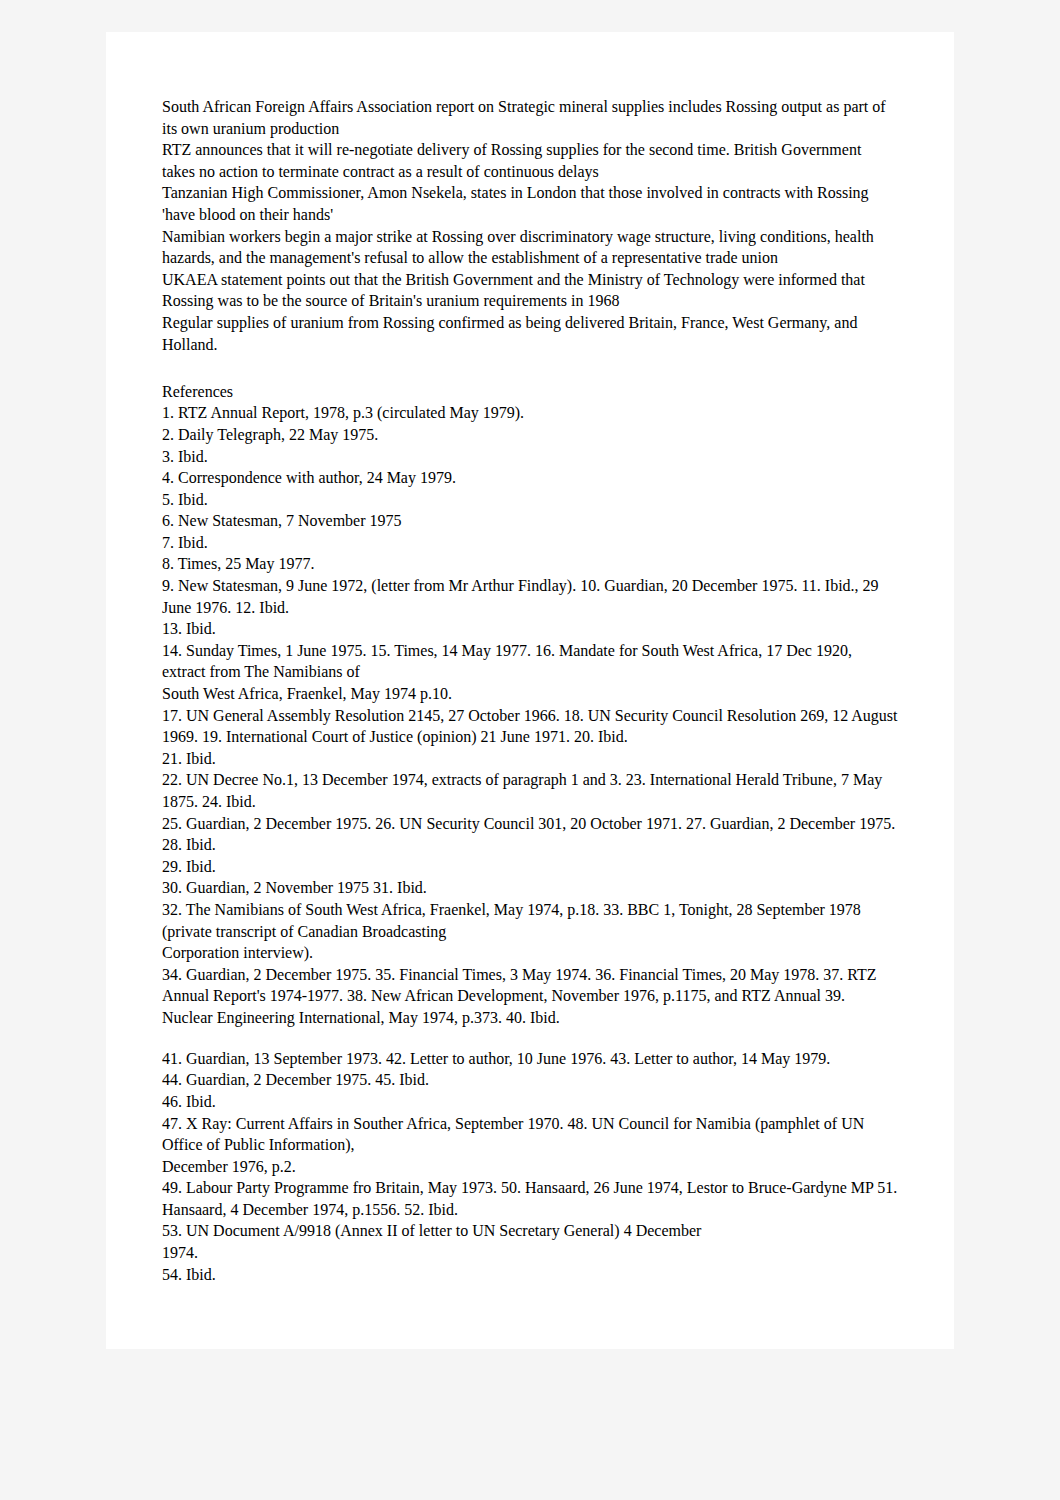South African Foreign Affairs Association report on Strategic mineral supplies includes Rossing output as part of its own uranium production
RTZ announces that it will re-negotiate delivery of Rossing supplies for the second time. British Government takes no action to terminate contract as a result of continuous delays
Tanzanian High Commissioner, Amon Nsekela, states in London that those involved in contracts with Rossing 'have blood on their hands'
Namibian workers begin a major strike at Rossing over discriminatory wage structure, living conditions, health hazards, and the management's refusal to allow the establishment of a representative trade union
UKAEA statement points out that the British Government and the Ministry of Technology were informed that Rossing was to be the source of Britain's uranium requirements in 1968
Regular supplies of uranium from Rossing confirmed as being delivered Britain, France, West Germany, and Holland.
References
1. RTZ Annual Report, 1978, p.3 (circulated May 1979).
2. Daily Telegraph, 22 May 1975.
3. Ibid.
4. Correspondence with author, 24 May 1979.
5. Ibid.
6. New Statesman, 7 November 1975
7. Ibid.
8. Times, 25 May 1977.
9. New Statesman, 9 June 1972, (letter from Mr Arthur Findlay). 10. Guardian, 20 December 1975. 11. Ibid., 29 June 1976. 12. Ibid.
13. Ibid.
14. Sunday Times, 1 June 1975. 15. Times, 14 May 1977. 16. Mandate for South West Africa, 17 Dec 1920, extract from The Namibians of
South West Africa, Fraenkel, May 1974 p.10.
17. UN General Assembly Resolution 2145, 27 October 1966. 18. UN Security Council Resolution 269, 12 August 1969. 19. International Court of Justice (opinion) 21 June 1971. 20. Ibid.
21. Ibid.
22. UN Decree No.1, 13 December 1974, extracts of paragraph 1 and 3. 23. International Herald Tribune, 7 May 1875. 24. Ibid.
25. Guardian, 2 December 1975. 26. UN Security Council 301, 20 October 1971. 27. Guardian, 2 December 1975. 28. Ibid.
29. Ibid.
30. Guardian, 2 November 1975 31. Ibid.
32. The Namibians of South West Africa, Fraenkel, May 1974, p.18. 33. BBC 1, Tonight, 28 September 1978 (private transcript of Canadian Broadcasting
Corporation interview).
34. Guardian, 2 December 1975. 35. Financial Times, 3 May 1974. 36. Financial Times, 20 May 1978. 37. RTZ Annual Report's 1974-1977. 38. New African Development, November 1976, p.1175, and RTZ Annual 39. Nuclear Engineering International, May 1974, p.373. 40. Ibid.
41. Guardian, 13 September 1973. 42. Letter to author, 10 June 1976. 43. Letter to author, 14 May 1979.
44. Guardian, 2 December 1975. 45. Ibid.
46. Ibid.
47. X Ray: Current Affairs in Souther Africa, September 1970. 48. UN Council for Namibia (pamphlet of UN Office of Public Information),
December 1976, p.2.
49. Labour Party Programme fro Britain, May 1973. 50. Hansaard, 26 June 1974, Lestor to Bruce-Gardyne MP 51. Hansaard, 4 December 1974, p.1556. 52. Ibid.
53. UN Document A/9918 (Annex II of letter to UN Secretary General) 4 December
1974.
54. Ibid.